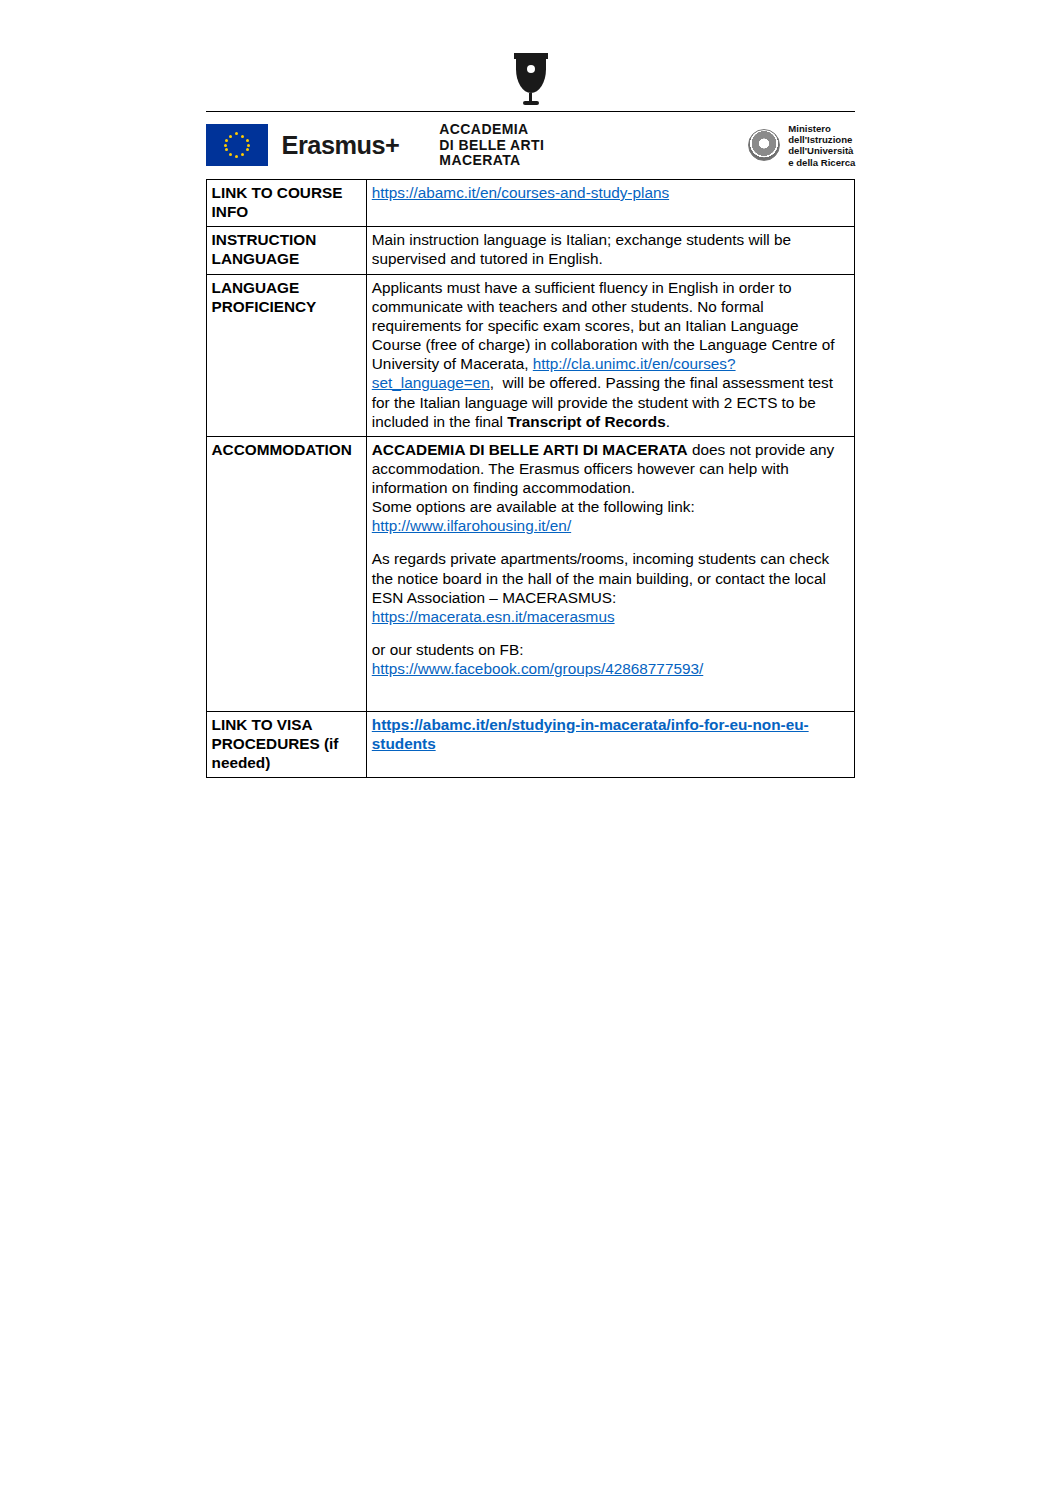Erasmus+
ACCADEMIA
DI BELLE ARTI
MACERATA
Ministero
dell'Istruzione
dell'Università
e della Ricerca
| LINK TO COURSE INFO | https://abamc.it/en/courses-and-study-plans |
| INSTRUCTION LANGUAGE | Main instruction language is Italian; exchange students will be supervised and tutored in English. |
| LANGUAGE PROFICIENCY | Applicants must have a sufficient fluency in English in order to communicate with teachers and other students. No formal requirements for specific exam scores, but an Italian Language Course (free of charge) in collaboration with the Language Centre of University of Macerata, http://cla.unimc.it/en/courses?set_language=en , will be offered. Passing the final assessment test for the Italian language will provide the student with 2 ECTS to be included in the final Transcript of Records . |
| ACCOMMODATION | ACCADEMIA DI BELLE ARTI DI MACERATA does not provide any accommodation. The Erasmus officers however can help with information on finding accommodation. Some options are available at the following link: http://www.ilfarohousing.it/en/ As regards private apartments/rooms, incoming students can check the notice board in the hall of the main building, or contact the local ESN Association – MACERASMUS: https://macerata.esn.it/macerasmus or our students on FB: https://www.facebook.com/groups/42868777593/ |
| LINK TO VISA PROCEDURES (if needed) | https://abamc.it/en/studying-in-macerata/info-for-eu-non-eu-students |